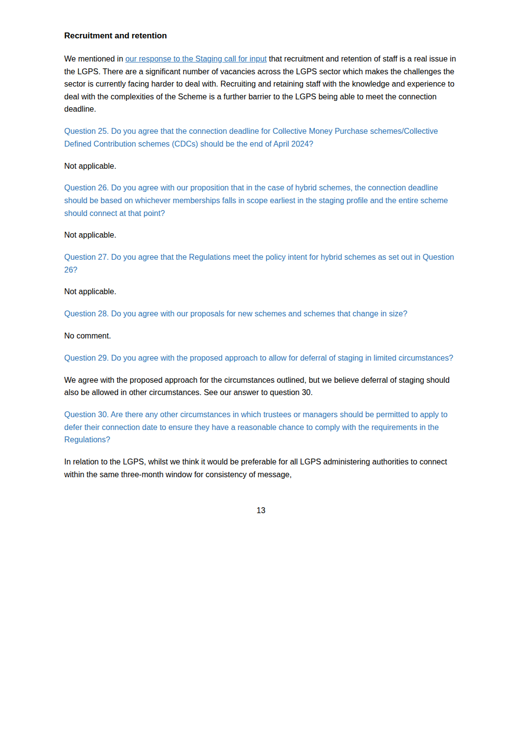Recruitment and retention
We mentioned in our response to the Staging call for input that recruitment and retention of staff is a real issue in the LGPS. There are a significant number of vacancies across the LGPS sector which makes the challenges the sector is currently facing harder to deal with. Recruiting and retaining staff with the knowledge and experience to deal with the complexities of the Scheme is a further barrier to the LGPS being able to meet the connection deadline.
Question 25. Do you agree that the connection deadline for Collective Money Purchase schemes/Collective Defined Contribution schemes (CDCs) should be the end of April 2024?
Not applicable.
Question 26. Do you agree with our proposition that in the case of hybrid schemes, the connection deadline should be based on whichever memberships falls in scope earliest in the staging profile and the entire scheme should connect at that point?
Not applicable.
Question 27. Do you agree that the Regulations meet the policy intent for hybrid schemes as set out in Question 26?
Not applicable.
Question 28. Do you agree with our proposals for new schemes and schemes that change in size?
No comment.
Question 29. Do you agree with the proposed approach to allow for deferral of staging in limited circumstances?
We agree with the proposed approach for the circumstances outlined, but we believe deferral of staging should also be allowed in other circumstances. See our answer to question 30.
Question 30. Are there any other circumstances in which trustees or managers should be permitted to apply to defer their connection date to ensure they have a reasonable chance to comply with the requirements in the Regulations?
In relation to the LGPS, whilst we think it would be preferable for all LGPS administering authorities to connect within the same three-month window for consistency of message,
13